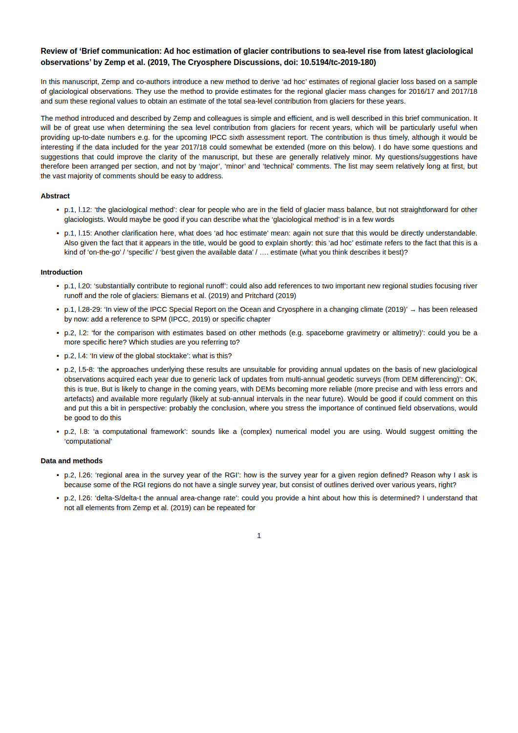Review of ‘Brief communication: Ad hoc estimation of glacier contributions to sea-level rise from latest glaciological observations’ by Zemp et al. (2019, The Cryosphere Discussions, doi: 10.5194/tc-2019-180)
In this manuscript, Zemp and co-authors introduce a new method to derive ‘ad hoc’ estimates of regional glacier loss based on a sample of glaciological observations. They use the method to provide estimates for the regional glacier mass changes for 2016/17 and 2017/18 and sum these regional values to obtain an estimate of the total sea-level contribution from glaciers for these years.
The method introduced and described by Zemp and colleagues is simple and efficient, and is well described in this brief communication. It will be of great use when determining the sea level contribution from glaciers for recent years, which will be particularly useful when providing up-to-date numbers e.g. for the upcoming IPCC sixth assessment report. The contribution is thus timely, although it would be interesting if the data included for the year 2017/18 could somewhat be extended (more on this below). I do have some questions and suggestions that could improve the clarity of the manuscript, but these are generally relatively minor. My questions/suggestions have therefore been arranged per section, and not by ‘major’, ‘minor’ and ‘technical’ comments. The list may seem relatively long at first, but the vast majority of comments should be easy to address.
Abstract
p.1, l.12: ‘the glaciological method’: clear for people who are in the field of glacier mass balance, but not straightforward for other glaciologists. Would maybe be good if you can describe what the ‘glaciological method’ is in a few words
p.1, l.15: Another clarification here, what does ‘ad hoc estimate’ mean: again not sure that this would be directly understandable. Also given the fact that it appears in the title, would be good to explain shortly: this ‘ad hoc’ estimate refers to the fact that this is a kind of ‘on-the-go’ / ‘specific’ / ‘best given the available data’ / …. estimate (what you think describes it best)?
Introduction
p.1, l.20: ‘substantially contribute to regional runoff’: could also add references to two important new regional studies focusing river runoff and the role of glaciers: Biemans et al. (2019) and Pritchard (2019)
p.1, l.28-29: ‘In view of the IPCC Special Report on the Ocean and Cryosphere in a changing climate (2019)’ → has been released by now: add a reference to SPM (IPCC, 2019) or specific chapter
p.2, l.2: ‘for the comparison with estimates based on other methods (e.g. spaceborne gravimetry or altimetry)’: could you be a more specific here? Which studies are you referring to?
p.2, l.4: ‘In view of the global stocktake’: what is this?
p.2, l.5-8: ‘the approaches underlying these results are unsuitable for providing annual updates on the basis of new glaciological observations acquired each year due to generic lack of updates from multi-annual geodetic surveys (from DEM differencing)’: OK, this is true. But is likely to change in the coming years, with DEMs becoming more reliable (more precise and with less errors and artefacts) and available more regularly (likely at sub-annual intervals in the near future). Would be good if could comment on this and put this a bit in perspective: probably the conclusion, where you stress the importance of continued field observations, would be good to do this
p.2, l.8: ‘a computational framework’: sounds like a (complex) numerical model you are using. Would suggest omitting the ‘computational’
Data and methods
p.2, l.26: ‘regional area in the survey year of the RGI’: how is the survey year for a given region defined? Reason why I ask is because some of the RGI regions do not have a single survey year, but consist of outlines derived over various years, right?
p.2, l.26: ‘delta-S/delta-t the annual area-change rate’: could you provide a hint about how this is determined? I understand that not all elements from Zemp et al. (2019) can be repeated for
1